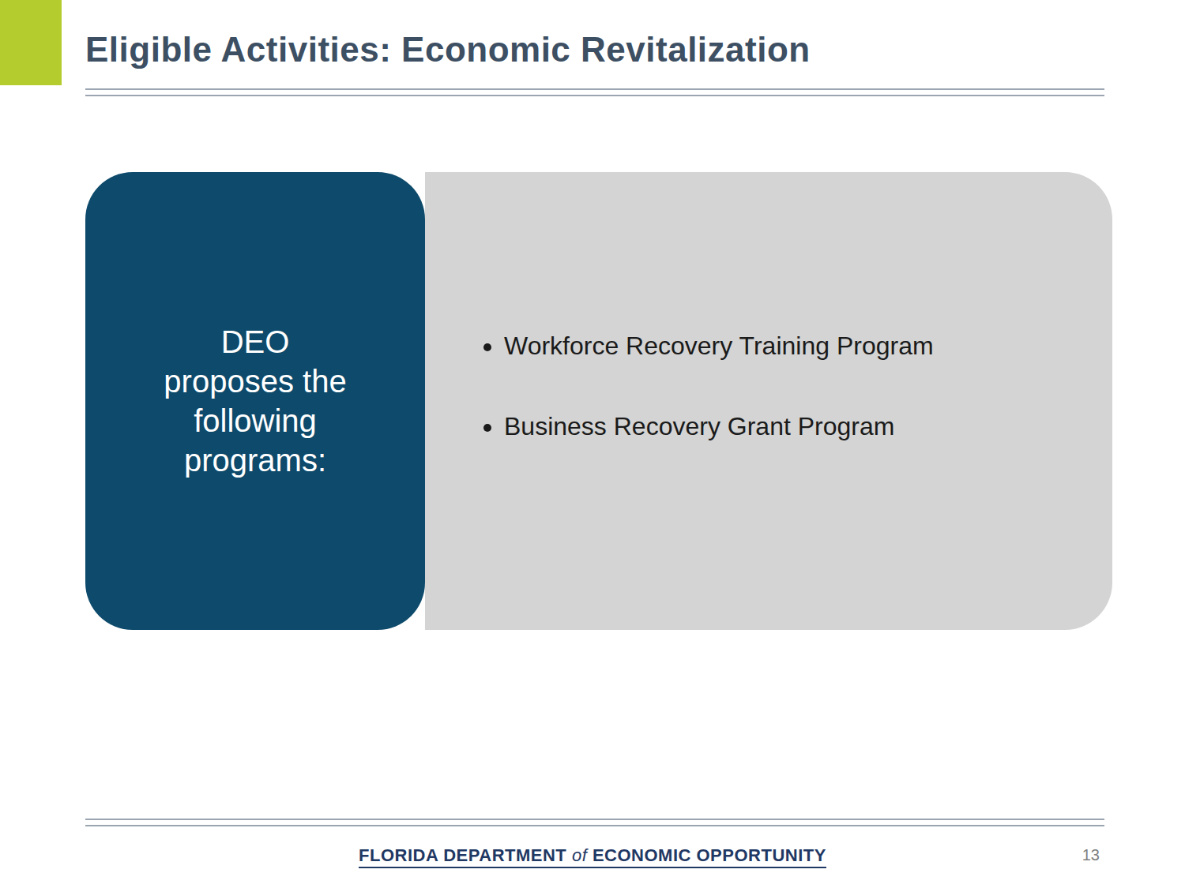Eligible Activities: Economic Revitalization
Workforce Recovery Training Program
Business Recovery Grant Program
DEO
proposes the
following
programs:
FLORIDA DEPARTMENT of ECONOMIC OPPORTUNITY
13